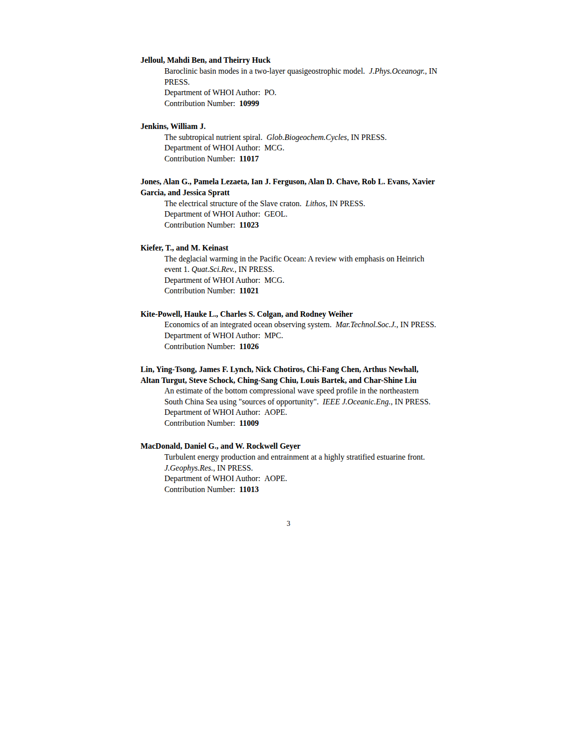Jelloul, Mahdi Ben, and Theirry Huck
Baroclinic basin modes in a two-layer quasigeostrophic model. J.Phys.Oceanogr., IN PRESS.
Department of WHOI Author: PO.
Contribution Number: 10999
Jenkins, William J.
The subtropical nutrient spiral. Glob.Biogeochem.Cycles, IN PRESS.
Department of WHOI Author: MCG.
Contribution Number: 11017
Jones, Alan G., Pamela Lezaeta, Ian J. Ferguson, Alan D. Chave, Rob L. Evans, Xavier Garcia, and Jessica Spratt
The electrical structure of the Slave craton. Lithos, IN PRESS.
Department of WHOI Author: GEOL.
Contribution Number: 11023
Kiefer, T., and M. Keinast
The deglacial warming in the Pacific Ocean: A review with emphasis on Heinrich event 1. Quat.Sci.Rev., IN PRESS.
Department of WHOI Author: MCG.
Contribution Number: 11021
Kite-Powell, Hauke L., Charles S. Colgan, and Rodney Weiher
Economics of an integrated ocean observing system. Mar.Technol.Soc.J., IN PRESS.
Department of WHOI Author: MPC.
Contribution Number: 11026
Lin, Ying-Tsong, James F. Lynch, Nick Chotiros, Chi-Fang Chen, Arthus Newhall, Altan Turgut, Steve Schock, Ching-Sang Chiu, Louis Bartek, and Char-Shine Liu
An estimate of the bottom compressional wave speed profile in the northeastern South China Sea using "sources of opportunity". IEEE J.Oceanic.Eng., IN PRESS.
Department of WHOI Author: AOPE.
Contribution Number: 11009
MacDonald, Daniel G., and W. Rockwell Geyer
Turbulent energy production and entrainment at a highly stratified estuarine front. J.Geophys.Res., IN PRESS.
Department of WHOI Author: AOPE.
Contribution Number: 11013
3